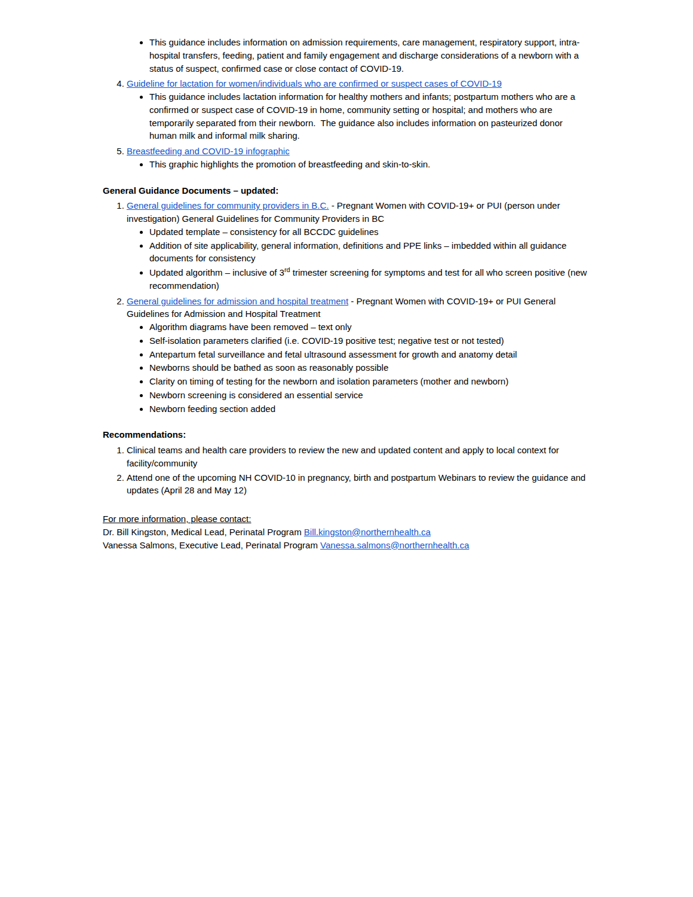This guidance includes information on admission requirements, care management, respiratory support, intra-hospital transfers, feeding, patient and family engagement and discharge considerations of a newborn with a status of suspect, confirmed case or close contact of COVID-19.
Guideline for lactation for women/individuals who are confirmed or suspect cases of COVID-19
This guidance includes lactation information for healthy mothers and infants; postpartum mothers who are a confirmed or suspect case of COVID-19 in home, community setting or hospital; and mothers who are temporarily separated from their newborn. The guidance also includes information on pasteurized donor human milk and informal milk sharing.
Breastfeeding and COVID-19 infographic
This graphic highlights the promotion of breastfeeding and skin-to-skin.
General Guidance Documents – updated:
General guidelines for community providers in B.C. - Pregnant Women with COVID-19+ or PUI (person under investigation) General Guidelines for Community Providers in BC
Updated template – consistency for all BCCDC guidelines
Addition of site applicability, general information, definitions and PPE links – imbedded within all guidance documents for consistency
Updated algorithm – inclusive of 3rd trimester screening for symptoms and test for all who screen positive (new recommendation)
General guidelines for admission and hospital treatment - Pregnant Women with COVID-19+ or PUI General Guidelines for Admission and Hospital Treatment
Algorithm diagrams have been removed – text only
Self-isolation parameters clarified (i.e. COVID-19 positive test; negative test or not tested)
Antepartum fetal surveillance and fetal ultrasound assessment for growth and anatomy detail
Newborns should be bathed as soon as reasonably possible
Clarity on timing of testing for the newborn and isolation parameters (mother and newborn)
Newborn screening is considered an essential service
Newborn feeding section added
Recommendations:
Clinical teams and health care providers to review the new and updated content and apply to local context for facility/community
Attend one of the upcoming NH COVID-10 in pregnancy, birth and postpartum Webinars to review the guidance and updates (April 28 and May 12)
For more information, please contact:
Dr. Bill Kingston, Medical Lead, Perinatal Program Bill.kingston@northernhealth.ca
Vanessa Salmons, Executive Lead, Perinatal Program Vanessa.salmons@northernhealth.ca